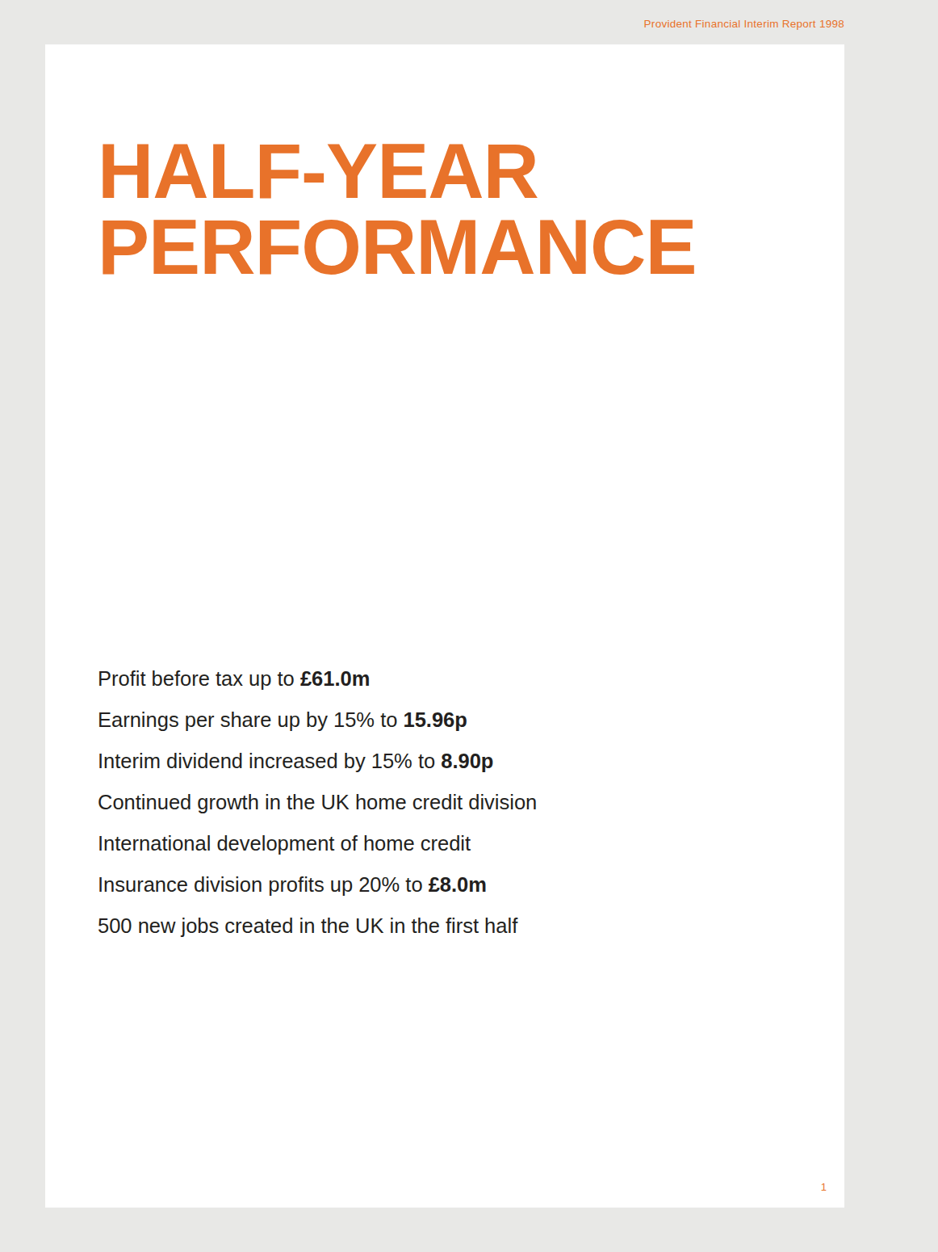Provident Financial Interim Report 1998
Half-year
performance
Profit before tax up to £61.0m
Earnings per share up by 15% to 15.96p
Interim dividend increased by 15% to 8.90p
Continued growth in the UK home credit division
International development of home credit
Insurance division profits up 20% to £8.0m
500 new jobs created in the UK in the first half
1